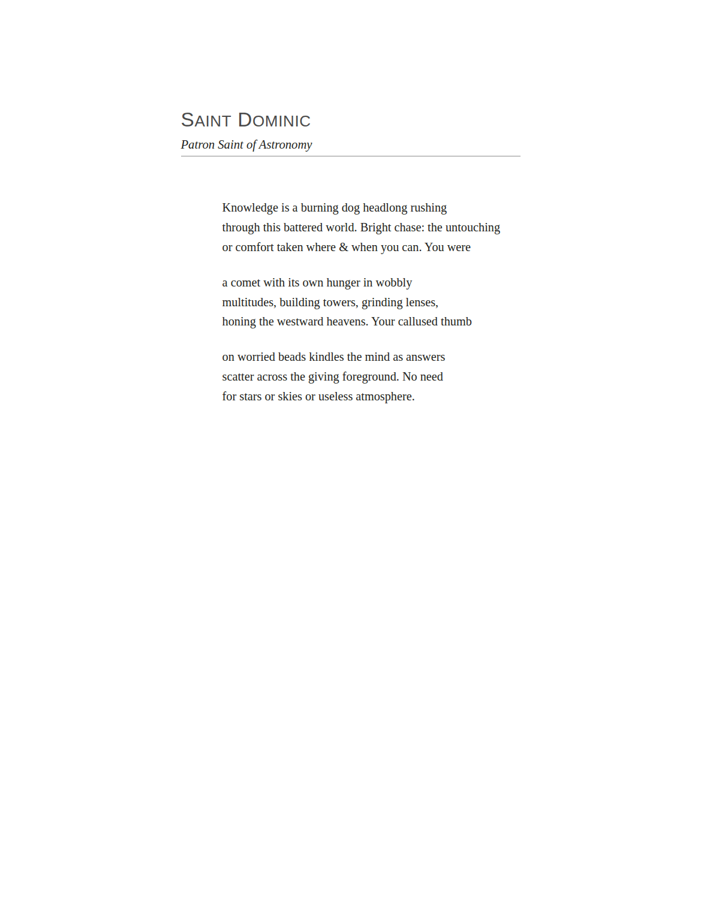SAINT DOMINIC
Patron Saint of Astronomy
Knowledge is a burning dog headlong rushing
through this battered world. Bright chase: the untouching
or comfort taken where & when you can. You were
a comet with its own hunger in wobbly
multitudes, building towers, grinding lenses,
honing the westward heavens. Your callused thumb
on worried beads kindles the mind as answers
scatter across the giving foreground. No need
for stars or skies or useless atmosphere.